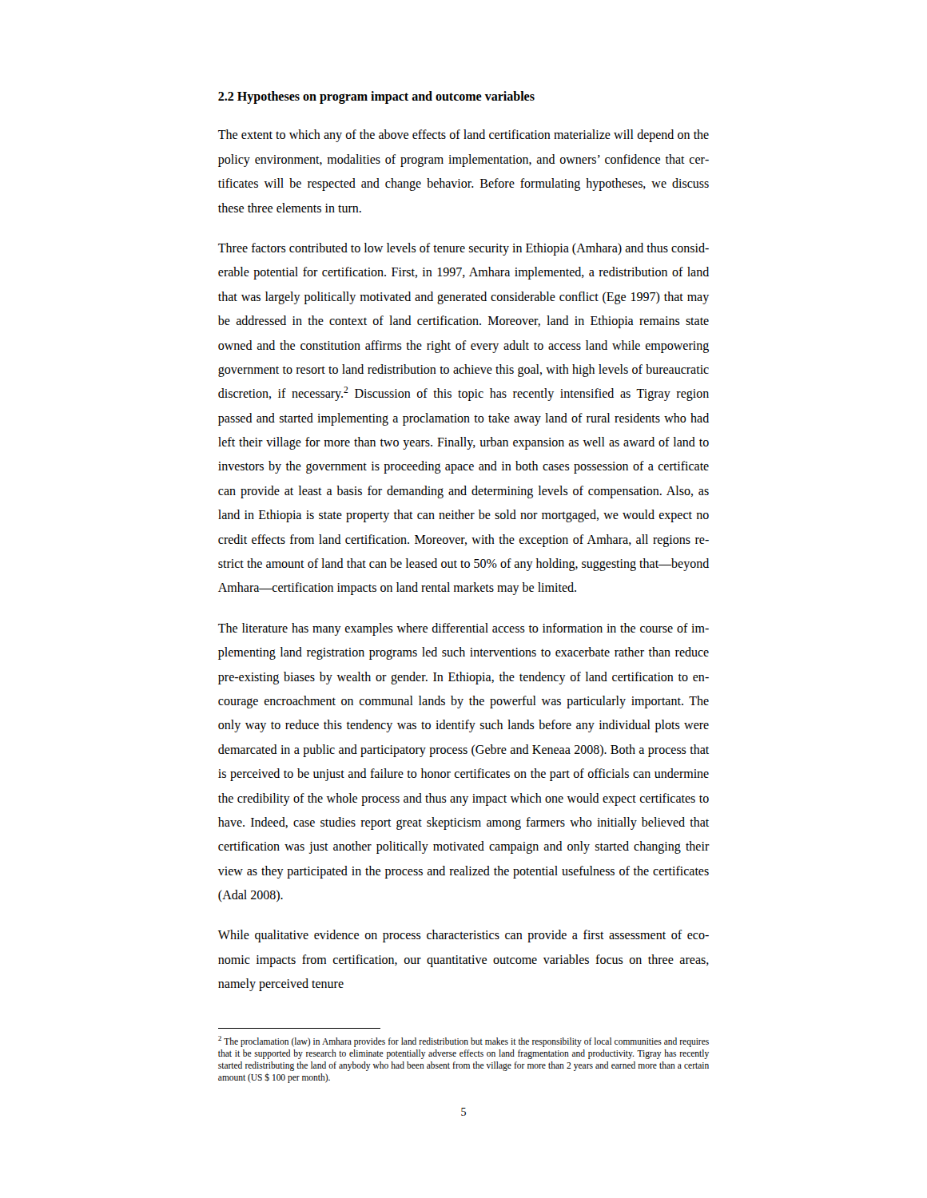2.2 Hypotheses on program impact and outcome variables
The extent to which any of the above effects of land certification materialize will depend on the policy environment, modalities of program implementation, and owners’ confidence that certificates will be respected and change behavior. Before formulating hypotheses, we discuss these three elements in turn.
Three factors contributed to low levels of tenure security in Ethiopia (Amhara) and thus considerable potential for certification. First, in 1997, Amhara implemented, a redistribution of land that was largely politically motivated and generated considerable conflict (Ege 1997) that may be addressed in the context of land certification. Moreover, land in Ethiopia remains state owned and the constitution affirms the right of every adult to access land while empowering government to resort to land redistribution to achieve this goal, with high levels of bureaucratic discretion, if necessary.2 Discussion of this topic has recently intensified as Tigray region passed and started implementing a proclamation to take away land of rural residents who had left their village for more than two years. Finally, urban expansion as well as award of land to investors by the government is proceeding apace and in both cases possession of a certificate can provide at least a basis for demanding and determining levels of compensation. Also, as land in Ethiopia is state property that can neither be sold nor mortgaged, we would expect no credit effects from land certification. Moreover, with the exception of Amhara, all regions restrict the amount of land that can be leased out to 50% of any holding, suggesting that—beyond Amhara—certification impacts on land rental markets may be limited.
The literature has many examples where differential access to information in the course of implementing land registration programs led such interventions to exacerbate rather than reduce pre-existing biases by wealth or gender. In Ethiopia, the tendency of land certification to encourage encroachment on communal lands by the powerful was particularly important. The only way to reduce this tendency was to identify such lands before any individual plots were demarcated in a public and participatory process (Gebre and Keneaa 2008). Both a process that is perceived to be unjust and failure to honor certificates on the part of officials can undermine the credibility of the whole process and thus any impact which one would expect certificates to have. Indeed, case studies report great skepticism among farmers who initially believed that certification was just another politically motivated campaign and only started changing their view as they participated in the process and realized the potential usefulness of the certificates (Adal 2008).
While qualitative evidence on process characteristics can provide a first assessment of economic impacts from certification, our quantitative outcome variables focus on three areas, namely perceived tenure
2 The proclamation (law) in Amhara provides for land redistribution but makes it the responsibility of local communities and requires that it be supported by research to eliminate potentially adverse effects on land fragmentation and productivity. Tigray has recently started redistributing the land of anybody who had been absent from the village for more than 2 years and earned more than a certain amount (US $ 100 per month).
5